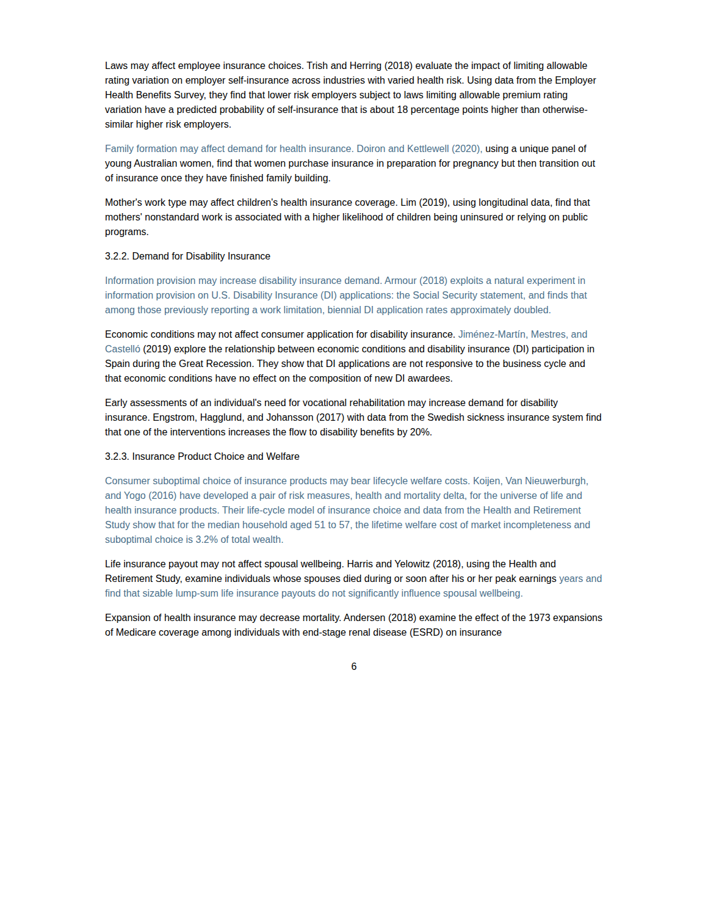Laws may affect employee insurance choices. Trish and Herring (2018) evaluate the impact of limiting allowable rating variation on employer self‐insurance across industries with varied health risk. Using data from the Employer Health Benefits Survey, they find that lower risk employers subject to laws limiting allowable premium rating variation have a predicted probability of self‐insurance that is about 18 percentage points higher than otherwise‐similar higher risk employers.
Family formation may affect demand for health insurance. Doiron and Kettlewell (2020), using a unique panel of young Australian women, find that women purchase insurance in preparation for pregnancy but then transition out of insurance once they have finished family building.
Mother's work type may affect children's health insurance coverage. Lim (2019), using longitudinal data, find that mothers' nonstandard work is associated with a higher likelihood of children being uninsured or relying on public programs.
3.2.2. Demand for Disability Insurance
Information provision may increase disability insurance demand. Armour (2018) exploits a natural experiment in information provision on U.S. Disability Insurance (DI) applications: the Social Security statement, and finds that among those previously reporting a work limitation, biennial DI application rates approximately doubled.
Economic conditions may not affect consumer application for disability insurance. Jiménez-Martín, Mestres, and Castelló (2019) explore the relationship between economic conditions and disability insurance (DI) participation in Spain during the Great Recession. They show that DI applications are not responsive to the business cycle and that economic conditions have no effect on the composition of new DI awardees.
Early assessments of an individual's need for vocational rehabilitation may increase demand for disability insurance. Engstrom, Hagglund, and Johansson (2017) with data from the Swedish sickness insurance system find that one of the interventions increases the flow to disability benefits by 20%.
3.2.3. Insurance Product Choice and Welfare
Consumer suboptimal choice of insurance products may bear lifecycle welfare costs. Koijen, Van Nieuwerburgh, and Yogo (2016) have developed a pair of risk measures, health and mortality delta, for the universe of life and health insurance products. Their life-cycle model of insurance choice and data from the Health and Retirement Study show that for the median household aged 51 to 57, the lifetime welfare cost of market incompleteness and suboptimal choice is 3.2% of total wealth.
Life insurance payout may not affect spousal wellbeing. Harris and Yelowitz (2018), using the Health and Retirement Study, examine individuals whose spouses died during or soon after his or her peak earnings years and find that sizable lump‐sum life insurance payouts do not significantly influence spousal wellbeing.
Expansion of health insurance may decrease mortality. Andersen (2018) examine the effect of the 1973 expansions of Medicare coverage among individuals with end-stage renal disease (ESRD) on insurance
6